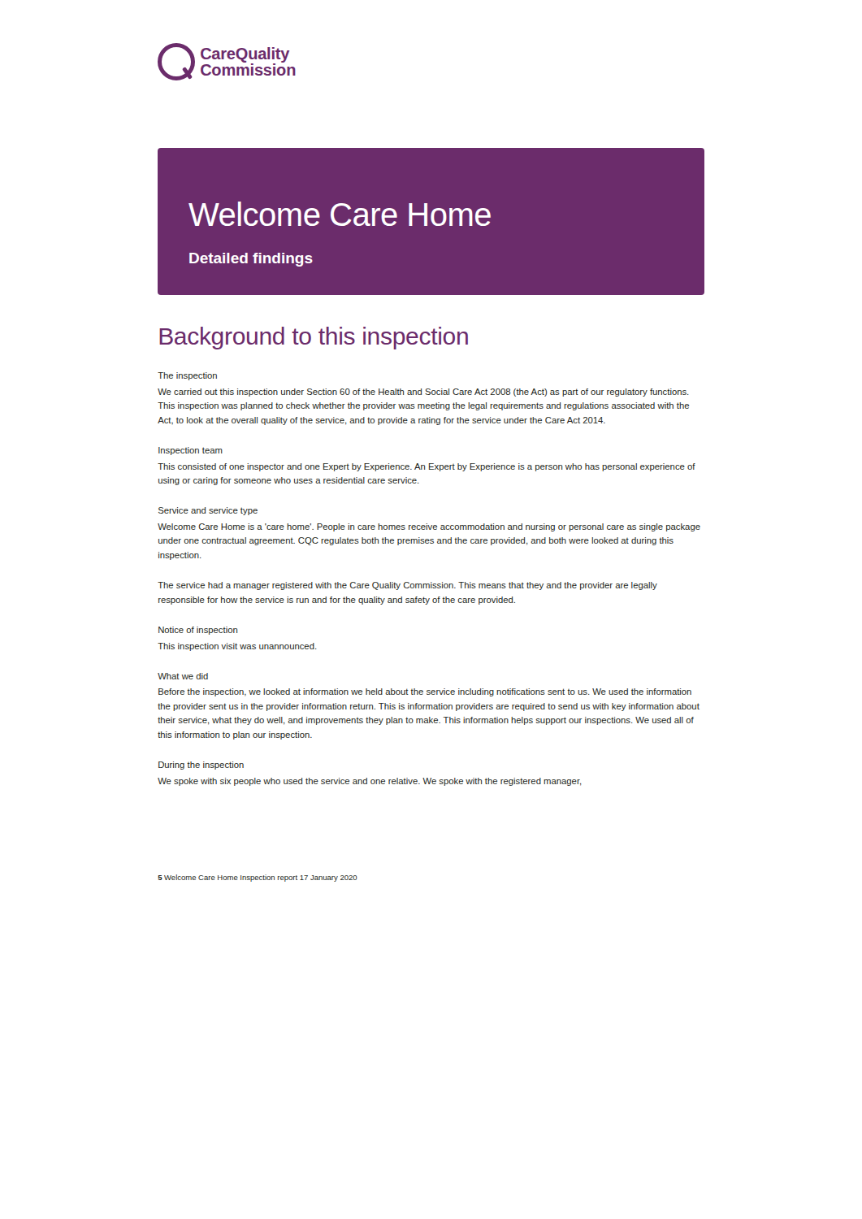CareQuality Commission
Welcome Care Home
Detailed findings
Background to this inspection
The inspection
We carried out this inspection under Section 60 of the Health and Social Care Act 2008 (the Act) as part of our regulatory functions. This inspection was planned to check whether the provider was meeting the legal requirements and regulations associated with the Act, to look at the overall quality of the service, and to provide a rating for the service under the Care Act 2014.
Inspection team
This consisted of one inspector and one Expert by Experience. An Expert by Experience is a person who has personal experience of using or caring for someone who uses a residential care service.
Service and service type
Welcome Care Home is a 'care home'. People in care homes receive accommodation and nursing or personal care as single package under one contractual agreement. CQC regulates both the premises and the care provided, and both were looked at during this inspection.
The service had a manager registered with the Care Quality Commission. This means that they and the provider are legally responsible for how the service is run and for the quality and safety of the care provided.
Notice of inspection
This inspection visit was unannounced.
What we did
Before the inspection, we looked at information we held about the service including notifications sent to us. We used the information the provider sent us in the provider information return. This is information providers are required to send us with key information about their service, what they do well, and improvements they plan to make. This information helps support our inspections. We used all of this information to plan our inspection.
During the inspection
We spoke with six people who used the service and one relative. We spoke with the registered manager,
5 Welcome Care Home Inspection report 17 January 2020